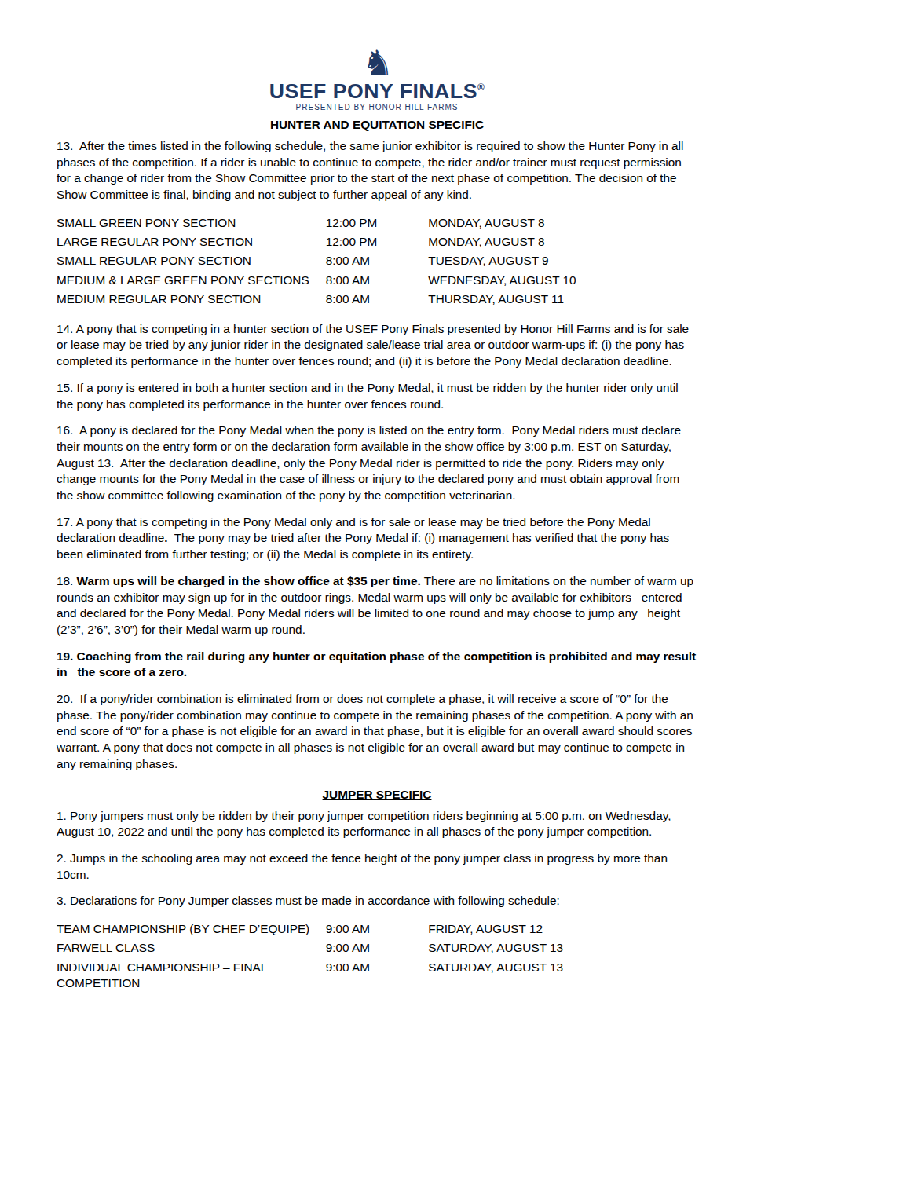♞
USEF PONY FINALS®
PRESENTED BY HONOR HILL FARMS
HUNTER AND EQUITATION SPECIFIC
13. After the times listed in the following schedule, the same junior exhibitor is required to show the Hunter Pony in all phases of the competition. If a rider is unable to continue to compete, the rider and/or trainer must request permission for a change of rider from the Show Committee prior to the start of the next phase of competition. The decision of the Show Committee is final, binding and not subject to further appeal of any kind.
| SMALL GREEN PONY SECTION | 12:00 PM | MONDAY, AUGUST 8 |
| LARGE REGULAR PONY SECTION | 12:00 PM | MONDAY, AUGUST 8 |
| SMALL REGULAR PONY SECTION | 8:00 AM | TUESDAY, AUGUST 9 |
| MEDIUM & LARGE GREEN PONY SECTIONS | 8:00 AM | WEDNESDAY, AUGUST 10 |
| MEDIUM REGULAR PONY SECTION | 8:00 AM | THURSDAY, AUGUST 11 |
14. A pony that is competing in a hunter section of the USEF Pony Finals presented by Honor Hill Farms and is for sale or lease may be tried by any junior rider in the designated sale/lease trial area or outdoor warm-ups if: (i) the pony has completed its performance in the hunter over fences round; and (ii) it is before the Pony Medal declaration deadline.
15. If a pony is entered in both a hunter section and in the Pony Medal, it must be ridden by the hunter rider only until the pony has completed its performance in the hunter over fences round.
16. A pony is declared for the Pony Medal when the pony is listed on the entry form. Pony Medal riders must declare their mounts on the entry form or on the declaration form available in the show office by 3:00 p.m. EST on Saturday, August 13. After the declaration deadline, only the Pony Medal rider is permitted to ride the pony. Riders may only change mounts for the Pony Medal in the case of illness or injury to the declared pony and must obtain approval from the show committee following examination of the pony by the competition veterinarian.
17. A pony that is competing in the Pony Medal only and is for sale or lease may be tried before the Pony Medal declaration deadline. The pony may be tried after the Pony Medal if: (i) management has verified that the pony has been eliminated from further testing; or (ii) the Medal is complete in its entirety.
18. Warm ups will be charged in the show office at $35 per time. There are no limitations on the number of warm up rounds an exhibitor may sign up for in the outdoor rings. Medal warm ups will only be available for exhibitors entered and declared for the Pony Medal. Pony Medal riders will be limited to one round and may choose to jump any height (2’3”, 2’6”, 3’0”) for their Medal warm up round.
19. Coaching from the rail during any hunter or equitation phase of the competition is prohibited and may result in the score of a zero.
20. If a pony/rider combination is eliminated from or does not complete a phase, it will receive a score of “0” for the phase. The pony/rider combination may continue to compete in the remaining phases of the competition. A pony with an end score of “0” for a phase is not eligible for an award in that phase, but it is eligible for an overall award should scores warrant. A pony that does not compete in all phases is not eligible for an overall award but may continue to compete in any remaining phases.
JUMPER SPECIFIC
1. Pony jumpers must only be ridden by their pony jumper competition riders beginning at 5:00 p.m. on Wednesday, August 10, 2022 and until the pony has completed its performance in all phases of the pony jumper competition.
2. Jumps in the schooling area may not exceed the fence height of the pony jumper class in progress by more than 10cm.
3. Declarations for Pony Jumper classes must be made in accordance with following schedule:
| TEAM CHAMPIONSHIP (BY CHEF D’EQUIPE) | 9:00 AM | FRIDAY, AUGUST 12 |
| FARWELL CLASS | 9:00 AM | SATURDAY, AUGUST 13 |
| INDIVIDUAL CHAMPIONSHIP – FINAL COMPETITION | 9:00 AM | SATURDAY, AUGUST 13 |